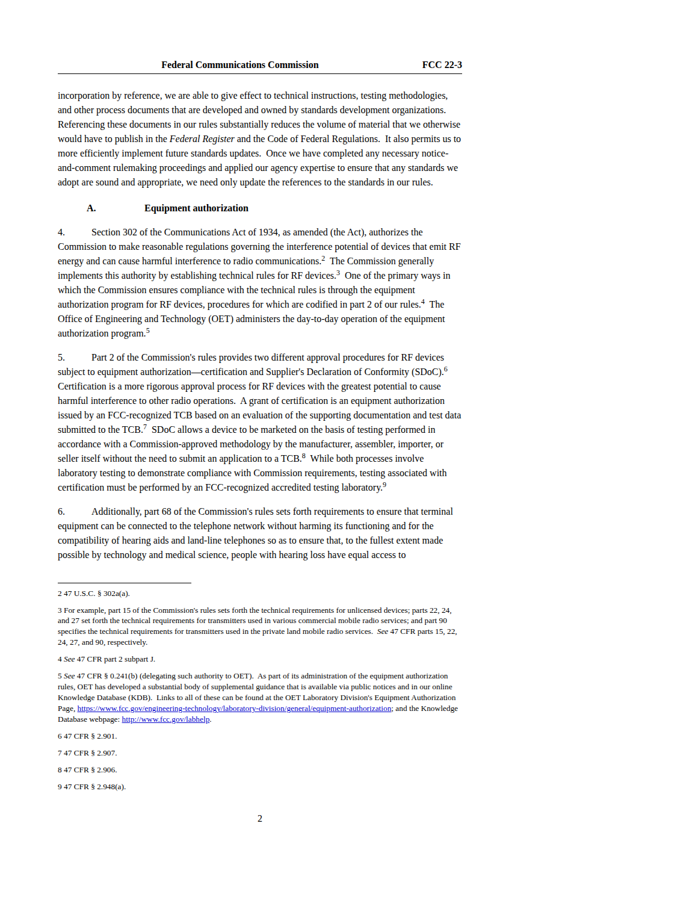Federal Communications Commission FCC 22-3
incorporation by reference, we are able to give effect to technical instructions, testing methodologies, and other process documents that are developed and owned by standards development organizations. Referencing these documents in our rules substantially reduces the volume of material that we otherwise would have to publish in the Federal Register and the Code of Federal Regulations. It also permits us to more efficiently implement future standards updates. Once we have completed any necessary notice-and-comment rulemaking proceedings and applied our agency expertise to ensure that any standards we adopt are sound and appropriate, we need only update the references to the standards in our rules.
A. Equipment authorization
4. Section 302 of the Communications Act of 1934, as amended (the Act), authorizes the Commission to make reasonable regulations governing the interference potential of devices that emit RF energy and can cause harmful interference to radio communications.2 The Commission generally implements this authority by establishing technical rules for RF devices.3 One of the primary ways in which the Commission ensures compliance with the technical rules is through the equipment authorization program for RF devices, procedures for which are codified in part 2 of our rules.4 The Office of Engineering and Technology (OET) administers the day-to-day operation of the equipment authorization program.5
5. Part 2 of the Commission's rules provides two different approval procedures for RF devices subject to equipment authorization—certification and Supplier's Declaration of Conformity (SDoC).6 Certification is a more rigorous approval process for RF devices with the greatest potential to cause harmful interference to other radio operations. A grant of certification is an equipment authorization issued by an FCC-recognized TCB based on an evaluation of the supporting documentation and test data submitted to the TCB.7 SDoC allows a device to be marketed on the basis of testing performed in accordance with a Commission-approved methodology by the manufacturer, assembler, importer, or seller itself without the need to submit an application to a TCB.8 While both processes involve laboratory testing to demonstrate compliance with Commission requirements, testing associated with certification must be performed by an FCC-recognized accredited testing laboratory.9
6. Additionally, part 68 of the Commission's rules sets forth requirements to ensure that terminal equipment can be connected to the telephone network without harming its functioning and for the compatibility of hearing aids and land-line telephones so as to ensure that, to the fullest extent made possible by technology and medical science, people with hearing loss have equal access to
2 47 U.S.C. § 302a(a).
3 For example, part 15 of the Commission's rules sets forth the technical requirements for unlicensed devices; parts 22, 24, and 27 set forth the technical requirements for transmitters used in various commercial mobile radio services; and part 90 specifies the technical requirements for transmitters used in the private land mobile radio services. See 47 CFR parts 15, 22, 24, 27, and 90, respectively.
4 See 47 CFR part 2 subpart J.
5 See 47 CFR § 0.241(b) (delegating such authority to OET). As part of its administration of the equipment authorization rules, OET has developed a substantial body of supplemental guidance that is available via public notices and in our online Knowledge Database (KDB). Links to all of these can be found at the OET Laboratory Division's Equipment Authorization Page, https://www.fcc.gov/engineering-technology/laboratory-division/general/equipment-authorization; and the Knowledge Database webpage: http://www.fcc.gov/labhelp.
6 47 CFR § 2.901.
7 47 CFR § 2.907.
8 47 CFR § 2.906.
9 47 CFR § 2.948(a).
2